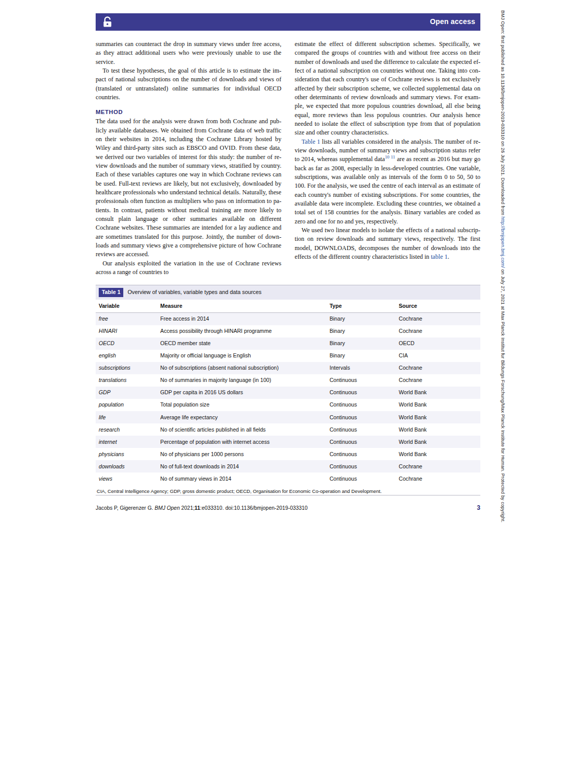Open access
BMJ Open: first published as 10.1136/bmjopen-2019-033310 on 26 July 2021. Downloaded from http://bmjopen.bmj.com/ on July 27, 2021 at Max Planck Institut fur Bildungs Forschung/Max Planck Institute for Human. Protected by copyright.
summaries can counteract the drop in summary views under free access, as they attract additional users who were previously unable to use the service.
To test these hypotheses, the goal of this article is to estimate the impact of national subscriptions on the number of downloads and views of (translated or untranslated) online summaries for individual OECD countries.
Method
The data used for the analysis were drawn from both Cochrane and publicly available databases. We obtained from Cochrane data of web traffic on their websites in 2014, including the Cochrane Library hosted by Wiley and third-party sites such as EBSCO and OVID. From these data, we derived our two variables of interest for this study: the number of review downloads and the number of summary views, stratified by country. Each of these variables captures one way in which Cochrane reviews can be used. Full-text reviews are likely, but not exclusively, downloaded by healthcare professionals who understand technical details. Naturally, these professionals often function as multipliers who pass on information to patients. In contrast, patients without medical training are more likely to consult plain language or other summaries available on different Cochrane websites. These summaries are intended for a lay audience and are sometimes translated for this purpose. Jointly, the number of downloads and summary views give a comprehensive picture of how Cochrane reviews are accessed.
Our analysis exploited the variation in the use of Cochrane reviews across a range of countries to
estimate the effect of different subscription schemes. Specifically, we compared the groups of countries with and without free access on their number of downloads and used the difference to calculate the expected effect of a national subscription on countries without one. Taking into consideration that each country's use of Cochrane reviews is not exclusively affected by their subscription scheme, we collected supplemental data on other determinants of review downloads and summary views. For example, we expected that more populous countries download, all else being equal, more reviews than less populous countries. Our analysis hence needed to isolate the effect of subscription type from that of population size and other country characteristics.
Table 1 lists all variables considered in the analysis. The number of review downloads, number of summary views and subscription status refer to 2014, whereas supplemental data10 11 are as recent as 2016 but may go back as far as 2008, especially in less-developed countries. One variable, subscriptions, was available only as intervals of the form 0 to 50, 50 to 100. For the analysis, we used the centre of each interval as an estimate of each country's number of existing subscriptions. For some countries, the available data were incomplete. Excluding these countries, we obtained a total set of 158 countries for the analysis. Binary variables are coded as zero and one for no and yes, respectively.
We used two linear models to isolate the effects of a national subscription on review downloads and summary views, respectively. The first model, DOWNLOADS, decomposes the number of downloads into the effects of the different country characteristics listed in table 1.
Table 1 Overview of variables, variable types and data sources
| Variable | Measure | Type | Source |
| --- | --- | --- | --- |
| free | Free access in 2014 | Binary | Cochrane |
| HINARI | Access possibility through HINARI programme | Binary | Cochrane |
| OECD | OECD member state | Binary | OECD |
| english | Majority or official language is English | Binary | CIA |
| subscriptions | No of subscriptions (absent national subscription) | Intervals | Cochrane |
| translations | No of summaries in majority language (in 100) | Continuous | Cochrane |
| GDP | GDP per capita in 2016 US dollars | Continuous | World Bank |
| population | Total population size | Continuous | World Bank |
| life | Average life expectancy | Continuous | World Bank |
| research | No of scientific articles published in all fields | Continuous | World Bank |
| internet | Percentage of population with internet access | Continuous | World Bank |
| physicians | No of physicians per 1000 persons | Continuous | World Bank |
| downloads | No of full-text downloads in 2014 | Continuous | Cochrane |
| views | No of summary views in 2014 | Continuous | Cochrane |
CIA, Central Intelligence Agency; GDP, gross domestic product; OECD, Organisation for Economic Co-operation and Development.
Jacobs P, Gigerenzer G. BMJ Open 2021;11:e033310. doi:10.1136/bmjopen-2019-033310
3